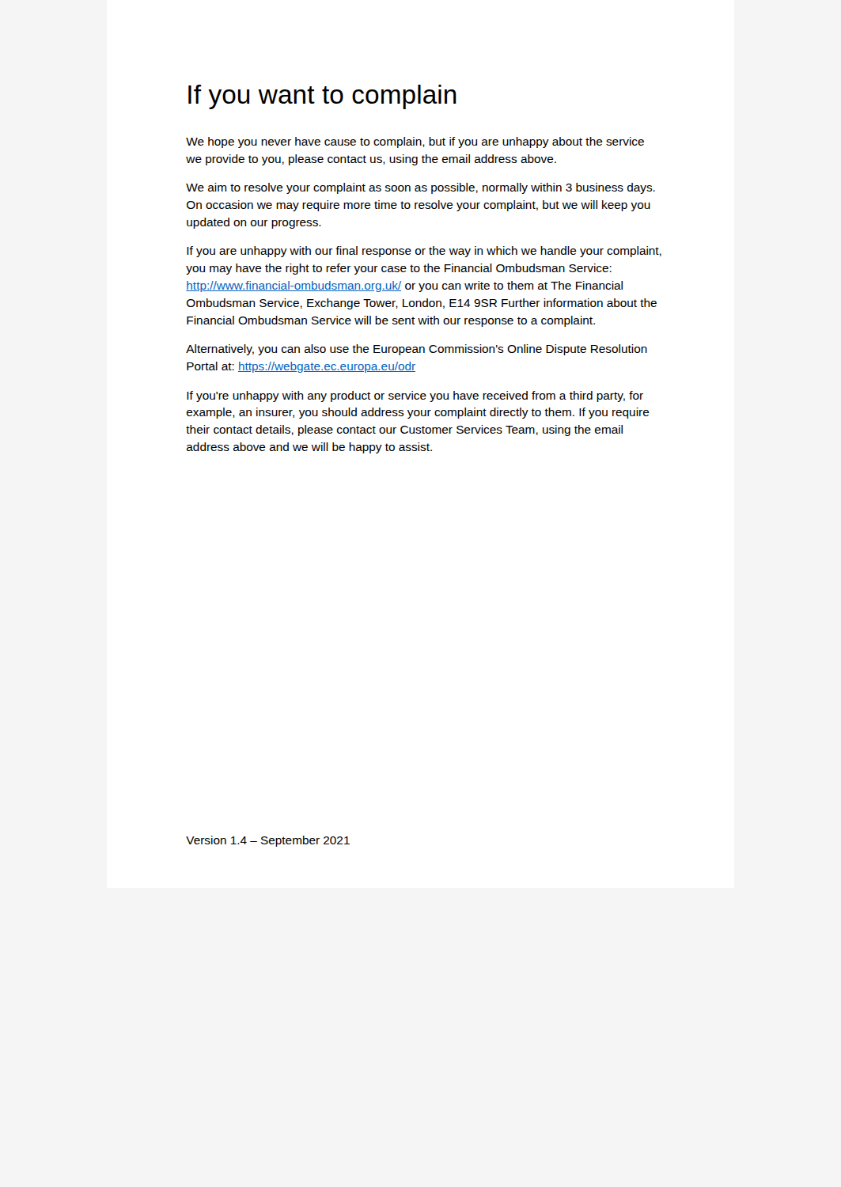If you want to complain
We hope you never have cause to complain, but if you are unhappy about the service we provide to you, please contact us, using the email address above.
We aim to resolve your complaint as soon as possible, normally within 3 business days. On occasion we may require more time to resolve your complaint, but we will keep you updated on our progress.
If you are unhappy with our final response or the way in which we handle your complaint, you may have the right to refer your case to the Financial Ombudsman Service: http://www.financial-ombudsman.org.uk/ or you can write to them at The Financial Ombudsman Service, Exchange Tower, London, E14 9SR Further information about the Financial Ombudsman Service will be sent with our response to a complaint.
Alternatively, you can also use the European Commission's Online Dispute Resolution Portal at: https://webgate.ec.europa.eu/odr
If you're unhappy with any product or service you have received from a third party, for example, an insurer, you should address your complaint directly to them. If you require their contact details, please contact our Customer Services Team, using the email address above and we will be happy to assist.
Version 1.4 – September 2021